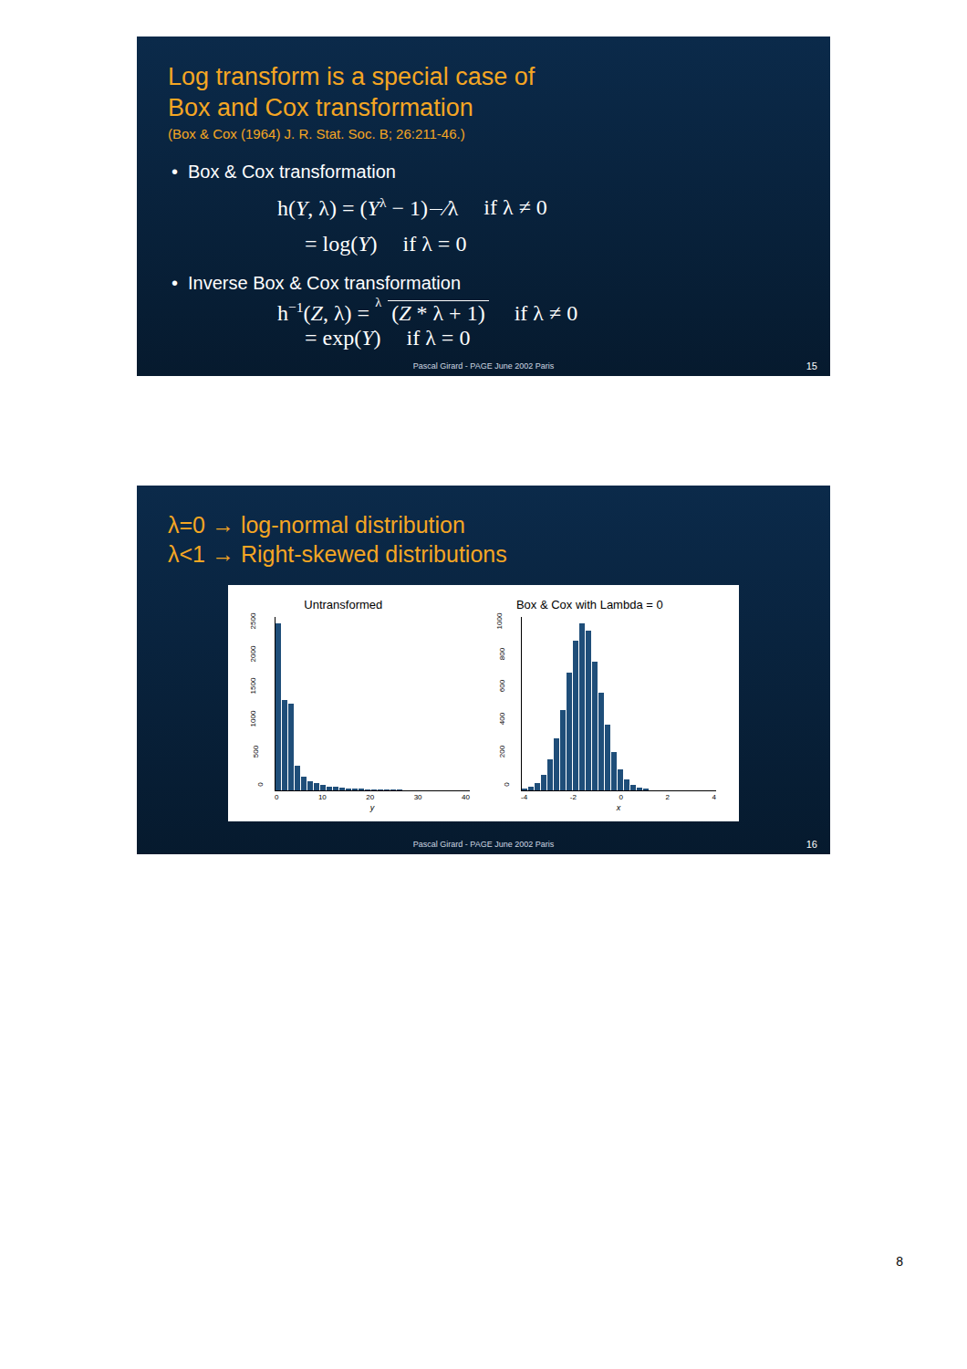Log transform is a special case of
Box and Cox transformation
(Box & Cox (1964) J. R. Stat. Soc. B; 26:211-46.)
Box & Cox transformation
h(Y, λ) = (Yλ − 1) ⁄λif λ ≠ 0 = log(Y)if λ = 0
Inverse Box & Cox transformation
h−1(Z, λ) = λ(Z * λ + 1) if λ ≠ 0 = exp(Y)if λ = 0
Pascal Girard - PAGE June 2002 Paris 15
λ=0 → log-normal distribution
λ<1 → Right-skewed distributions
Untransformed
Box & Cox with Lambda = 0
2500 2000 1500 1000 500 0
010203040
y
1000 800 600 400 200 0
-4-2024
x
Pascal Girard - PAGE June 2002 Paris 16
8